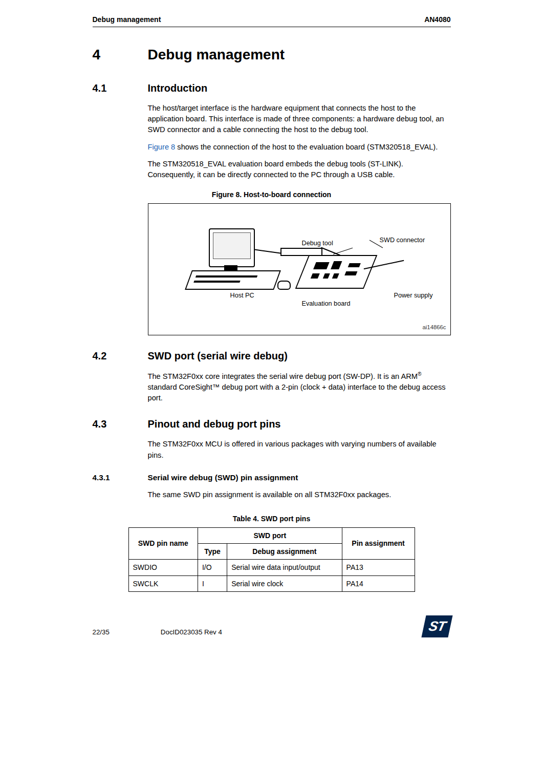Debug management
AN4080
4 Debug management
4.1 Introduction
The host/target interface is the hardware equipment that connects the host to the application board. This interface is made of three components: a hardware debug tool, an SWD connector and a cable connecting the host to the debug tool.
Figure 8 shows the connection of the host to the evaluation board (STM320518_EVAL).
The STM320518_EVAL evaluation board embeds the debug tools (ST-LINK). Consequently, it can be directly connected to the PC through a USB cable.
Figure 8. Host-to-board connection
Debug tool
SWD connector
Host PC
Evaluation board
Power supply
ai14866c
4.2 SWD port (serial wire debug)
The STM32F0xx core integrates the serial wire debug port (SW-DP). It is an ARM® standard CoreSight™ debug port with a 2-pin (clock + data) interface to the debug access port.
4.3 Pinout and debug port pins
The STM32F0xx MCU is offered in various packages with varying numbers of available pins.
4.3.1 Serial wire debug (SWD) pin assignment
The same SWD pin assignment is available on all STM32F0xx packages.
Table 4. SWD port pins
| SWD pin name | SWD port | Pin assignment |
| --- | --- | --- |
| Type | Debug assignment |
| SWDIO | I/O | Serial wire data input/output | PA13 |
| SWCLK | I | Serial wire clock | PA14 |
22/35
DocID023035 Rev 4
ST